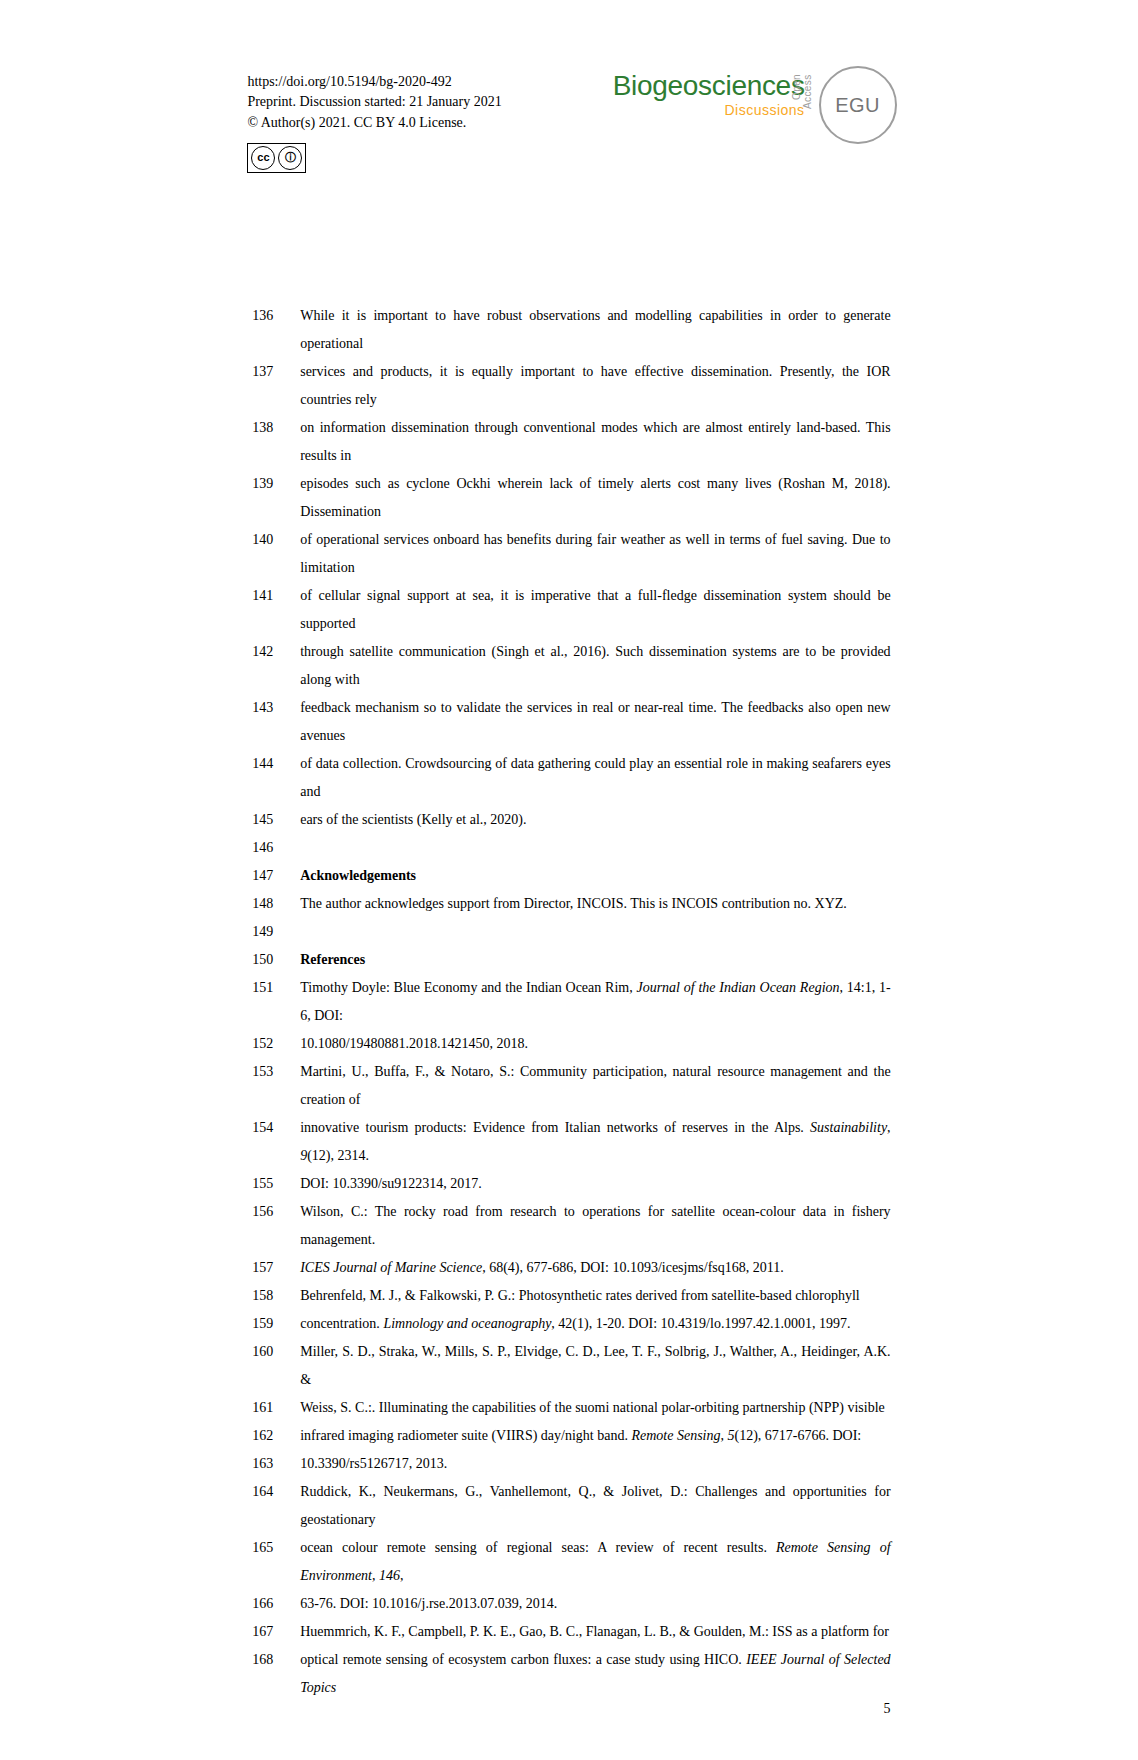https://doi.org/10.5194/bg-2020-492
Preprint. Discussion started: 21 January 2021
© Author(s) 2021. CC BY 4.0 License.
cc ⓘ
Open Access
EGU
Biogeosciences
Discussions
136
While it is important to have robust observations and modelling capabilities in order to generate operational
137
services and products, it is equally important to have effective dissemination. Presently, the IOR countries rely
138
on information dissemination through conventional modes which are almost entirely land-based. This results in
139
episodes such as cyclone Ockhi wherein lack of timely alerts cost many lives (Roshan M, 2018). Dissemination
140
of operational services onboard has benefits during fair weather as well in terms of fuel saving. Due to limitation
141
of cellular signal support at sea, it is imperative that a full-fledge dissemination system should be supported
142
through satellite communication (Singh et al., 2016). Such dissemination systems are to be provided along with
143
feedback mechanism so to validate the services in real or near-real time. The feedbacks also open new avenues
144
of data collection. Crowdsourcing of data gathering could play an essential role in making seafarers eyes and
145
ears of the scientists (Kelly et al., 2020).
146
147
Acknowledgements
148
The author acknowledges support from Director, INCOIS. This is INCOIS contribution no. XYZ.
149
150
References
151
Timothy Doyle: Blue Economy and the Indian Ocean Rim, Journal of the Indian Ocean Region, 14:1, 1-6, DOI:
152
10.1080/19480881.2018.1421450, 2018.
153
Martini, U., Buffa, F., & Notaro, S.: Community participation, natural resource management and the creation of
154
innovative tourism products: Evidence from Italian networks of reserves in the Alps. Sustainability, 9(12), 2314.
155
DOI: 10.3390/su9122314, 2017.
156
Wilson, C.: The rocky road from research to operations for satellite ocean-colour data in fishery management.
157
ICES Journal of Marine Science, 68(4), 677-686, DOI: 10.1093/icesjms/fsq168, 2011.
158
Behrenfeld, M. J., & Falkowski, P. G.: Photosynthetic rates derived from satellite-based chlorophyll
159
concentration. Limnology and oceanography, 42(1), 1-20. DOI: 10.4319/lo.1997.42.1.0001, 1997.
160
Miller, S. D., Straka, W., Mills, S. P., Elvidge, C. D., Lee, T. F., Solbrig, J., Walther, A., Heidinger, A.K. &
161
Weiss, S. C.:. Illuminating the capabilities of the suomi national polar-orbiting partnership (NPP) visible
162
infrared imaging radiometer suite (VIIRS) day/night band. Remote Sensing, 5(12), 6717-6766. DOI:
163
10.3390/rs5126717, 2013.
164
Ruddick, K., Neukermans, G., Vanhellemont, Q., & Jolivet, D.: Challenges and opportunities for geostationary
165
ocean colour remote sensing of regional seas: A review of recent results. Remote Sensing of Environment, 146,
166
63-76. DOI: 10.1016/j.rse.2013.07.039, 2014.
167
Huemmrich, K. F., Campbell, P. K. E., Gao, B. C., Flanagan, L. B., & Goulden, M.: ISS as a platform for
168
optical remote sensing of ecosystem carbon fluxes: a case study using HICO. IEEE Journal of Selected Topics
5